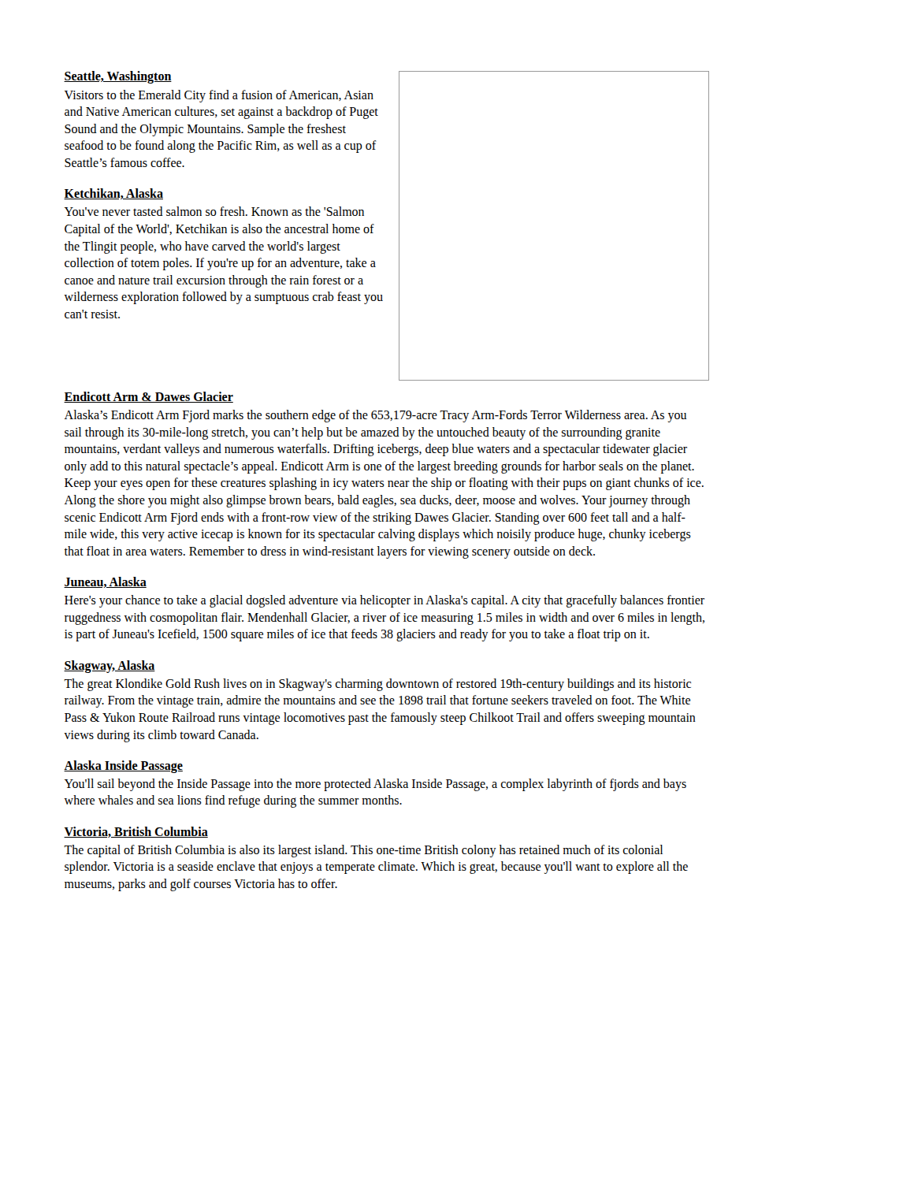Seattle, Washington
Visitors to the Emerald City find a fusion of American, Asian and Native American cultures, set against a backdrop of Puget Sound and the Olympic Mountains. Sample the freshest seafood to be found along the Pacific Rim, as well as a cup of Seattle’s famous coffee.
Ketchikan, Alaska
You've never tasted salmon so fresh. Known as the 'Salmon Capital of the World', Ketchikan is also the ancestral home of the Tlingit people, who have carved the world's largest collection of totem poles. If you're up for an adventure, take a canoe and nature trail excursion through the rain forest or a wilderness exploration followed by a sumptuous crab feast you can't resist.
Endicott Arm & Dawes Glacier
Alaska’s Endicott Arm Fjord marks the southern edge of the 653,179-acre Tracy Arm-Fords Terror Wilderness area. As you sail through its 30-mile-long stretch, you can’t help but be amazed by the untouched beauty of the surrounding granite mountains, verdant valleys and numerous waterfalls. Drifting icebergs, deep blue waters and a spectacular tidewater glacier only add to this natural spectacle’s appeal. Endicott Arm is one of the largest breeding grounds for harbor seals on the planet. Keep your eyes open for these creatures splashing in icy waters near the ship or floating with their pups on giant chunks of ice. Along the shore you might also glimpse brown bears, bald eagles, sea ducks, deer, moose and wolves. Your journey through scenic Endicott Arm Fjord ends with a front-row view of the striking Dawes Glacier. Standing over 600 feet tall and a half-mile wide, this very active icecap is known for its spectacular calving displays which noisily produce huge, chunky icebergs that float in area waters. Remember to dress in wind-resistant layers for viewing scenery outside on deck.
Juneau, Alaska
Here's your chance to take a glacial dogsled adventure via helicopter in Alaska's capital. A city that gracefully balances frontier ruggedness with cosmopolitan flair. Mendenhall Glacier, a river of ice measuring 1.5 miles in width and over 6 miles in length, is part of Juneau's Icefield, 1500 square miles of ice that feeds 38 glaciers and ready for you to take a float trip on it.
Skagway, Alaska
The great Klondike Gold Rush lives on in Skagway's charming downtown of restored 19th-century buildings and its historic railway. From the vintage train, admire the mountains and see the 1898 trail that fortune seekers traveled on foot. The White Pass & Yukon Route Railroad runs vintage locomotives past the famously steep Chilkoot Trail and offers sweeping mountain views during its climb toward Canada.
Alaska Inside Passage
You'll sail beyond the Inside Passage into the more protected Alaska Inside Passage, a complex labyrinth of fjords and bays where whales and sea lions find refuge during the summer months.
Victoria, British Columbia
The capital of British Columbia is also its largest island. This one-time British colony has retained much of its colonial splendor. Victoria is a seaside enclave that enjoys a temperate climate. Which is great, because you'll want to explore all the museums, parks and golf courses Victoria has to offer.